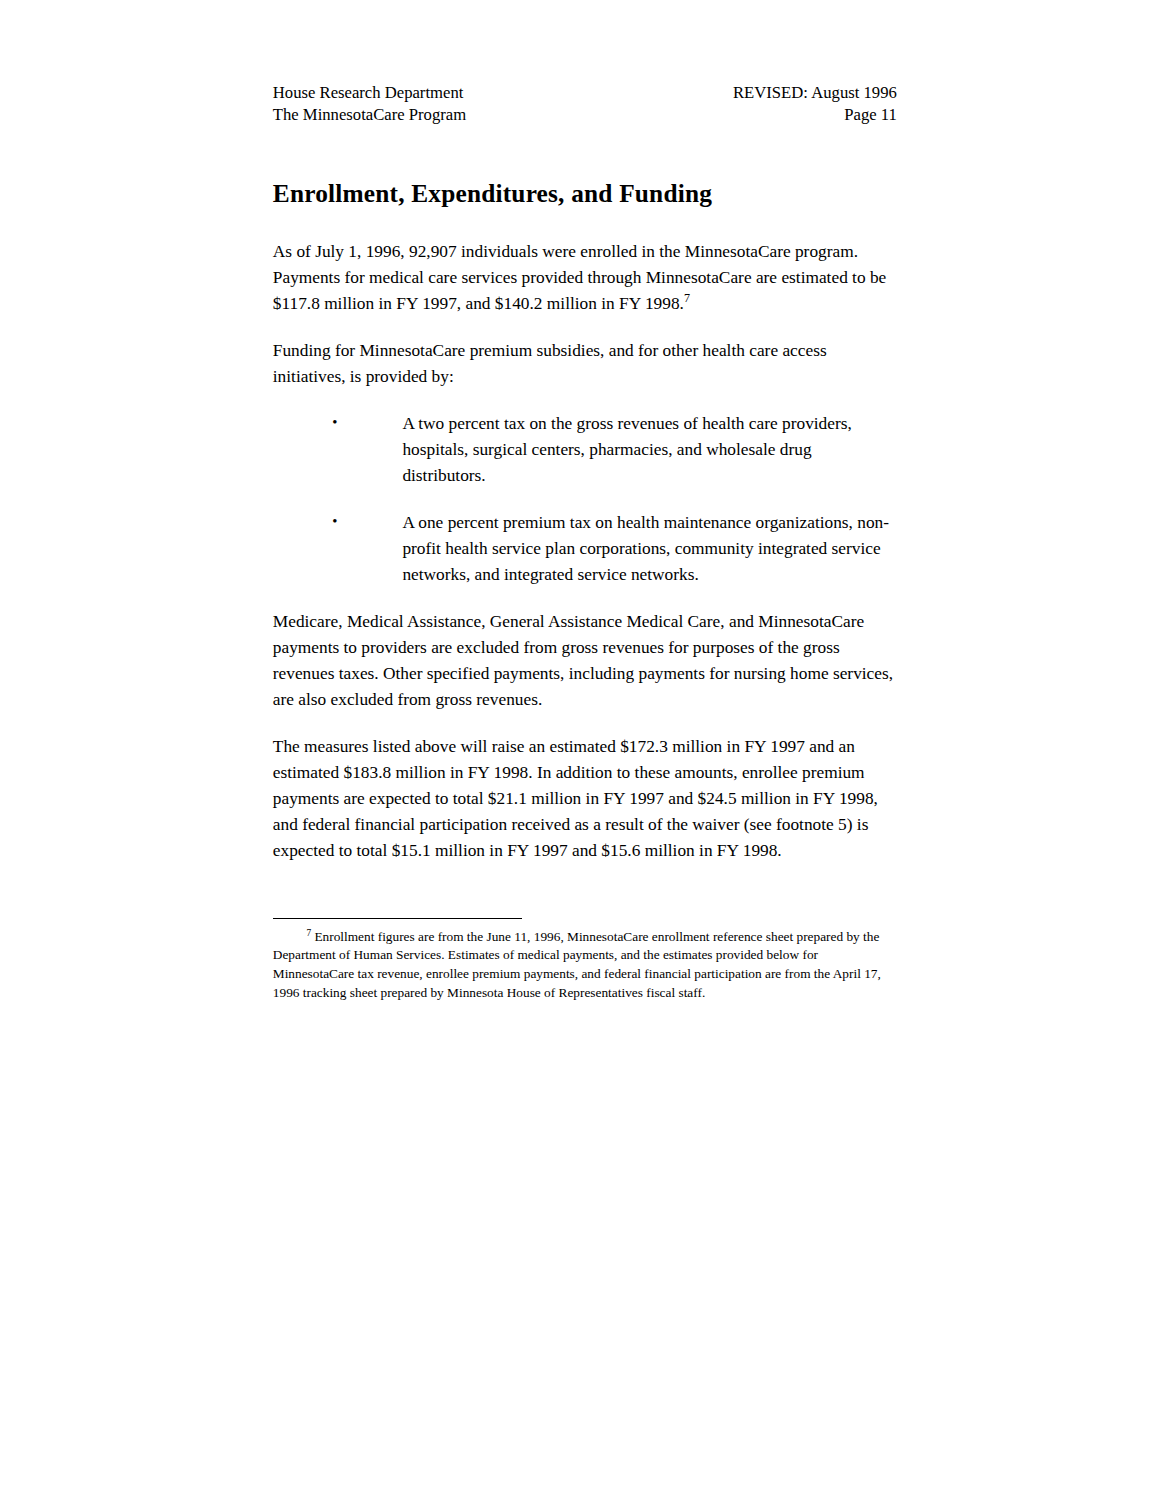House Research Department
The MinnesotaCare Program
REVISED: August 1996
Page 11
Enrollment, Expenditures, and Funding
As of July 1, 1996, 92,907 individuals were enrolled in the MinnesotaCare program. Payments for medical care services provided through MinnesotaCare are estimated to be $117.8 million in FY 1997, and $140.2 million in FY 1998.7
Funding for MinnesotaCare premium subsidies, and for other health care access initiatives, is provided by:
A two percent tax on the gross revenues of health care providers, hospitals, surgical centers, pharmacies, and wholesale drug distributors.
A one percent premium tax on health maintenance organizations, non-profit health service plan corporations, community integrated service networks, and integrated service networks.
Medicare, Medical Assistance, General Assistance Medical Care, and MinnesotaCare payments to providers are excluded from gross revenues for purposes of the gross revenues taxes. Other specified payments, including payments for nursing home services, are also excluded from gross revenues.
The measures listed above will raise an estimated $172.3 million in FY 1997 and an estimated $183.8 million in FY 1998. In addition to these amounts, enrollee premium payments are expected to total $21.1 million in FY 1997 and $24.5 million in FY 1998, and federal financial participation received as a result of the waiver (see footnote 5) is expected to total $15.1 million in FY 1997 and $15.6 million in FY 1998.
7 Enrollment figures are from the June 11, 1996, MinnesotaCare enrollment reference sheet prepared by the Department of Human Services. Estimates of medical payments, and the estimates provided below for MinnesotaCare tax revenue, enrollee premium payments, and federal financial participation are from the April 17, 1996 tracking sheet prepared by Minnesota House of Representatives fiscal staff.